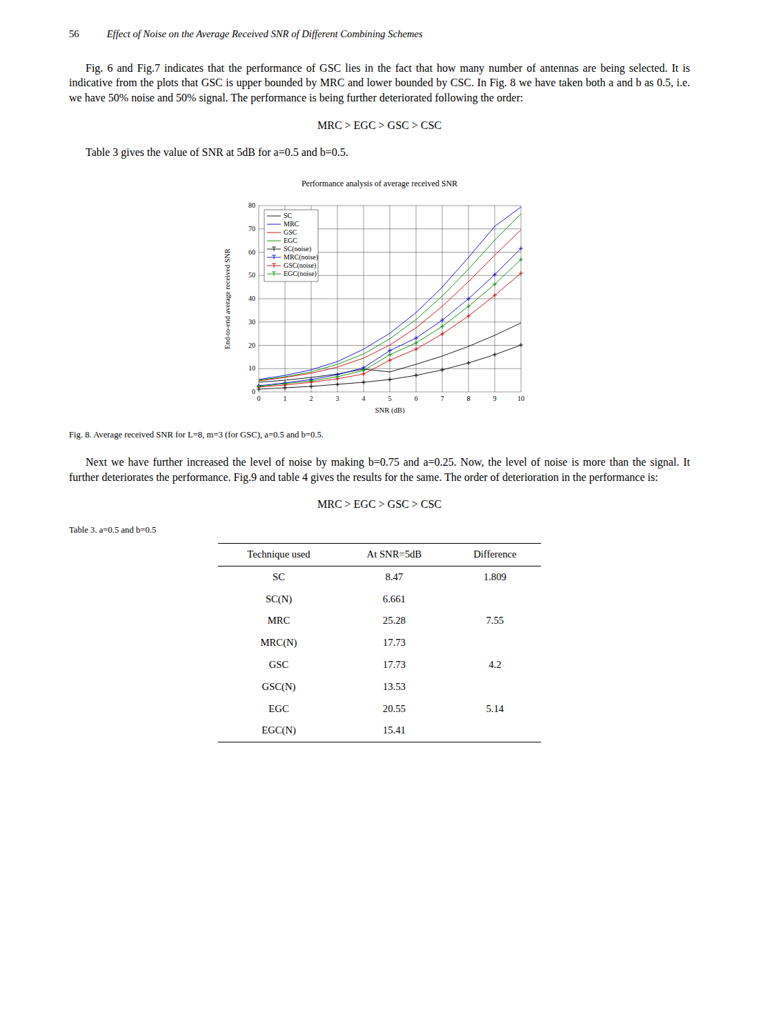56
Effect of Noise on the Average Received SNR of Different Combining Schemes
Fig. 6 and Fig.7 indicates that the performance of GSC lies in the fact that how many number of antennas are being selected. It is indicative from the plots that GSC is upper bounded by MRC and lower bounded by CSC. In Fig. 8 we have taken both a and b as 0.5, i.e. we have 50% noise and 50% signal. The performance is being further deteriorated following the order:
MRC > EGC > GSC > CSC
Table 3 gives the value of SNR at 5dB for a=0.5 and b=0.5.
Performance analysis of average received SNR
0 10 20 30 40 50 60 70 80 0 1 2 3 4 5 6 7 8 9 10 SNR (dB) End-to-end average received SNR SC MRC GSC EGC SC(noise) MRC(noise) GSC(noise) EGC(noise)
Fig. 8. Average received SNR for L=8, m=3 (for GSC), a=0.5 and b=0.5.
Next we have further increased the level of noise by making b=0.75 and a=0.25. Now, the level of noise is more than the signal. It further deteriorates the performance. Fig.9 and table 4 gives the results for the same. The order of deterioration in the performance is:
MRC > EGC > GSC > CSC
Table 3. a=0.5 and b=0.5
| Technique used | At SNR=5dB | Difference |
| --- | --- | --- |
| SC | 8.47 | 1.809 |
| SC(N) | 6.661 | |
| MRC | 25.28 | 7.55 |
| MRC(N) | 17.73 | |
| GSC | 17.73 | 4.2 |
| GSC(N) | 13.53 | |
| EGC | 20.55 | 5.14 |
| EGC(N) | 15.41 | |